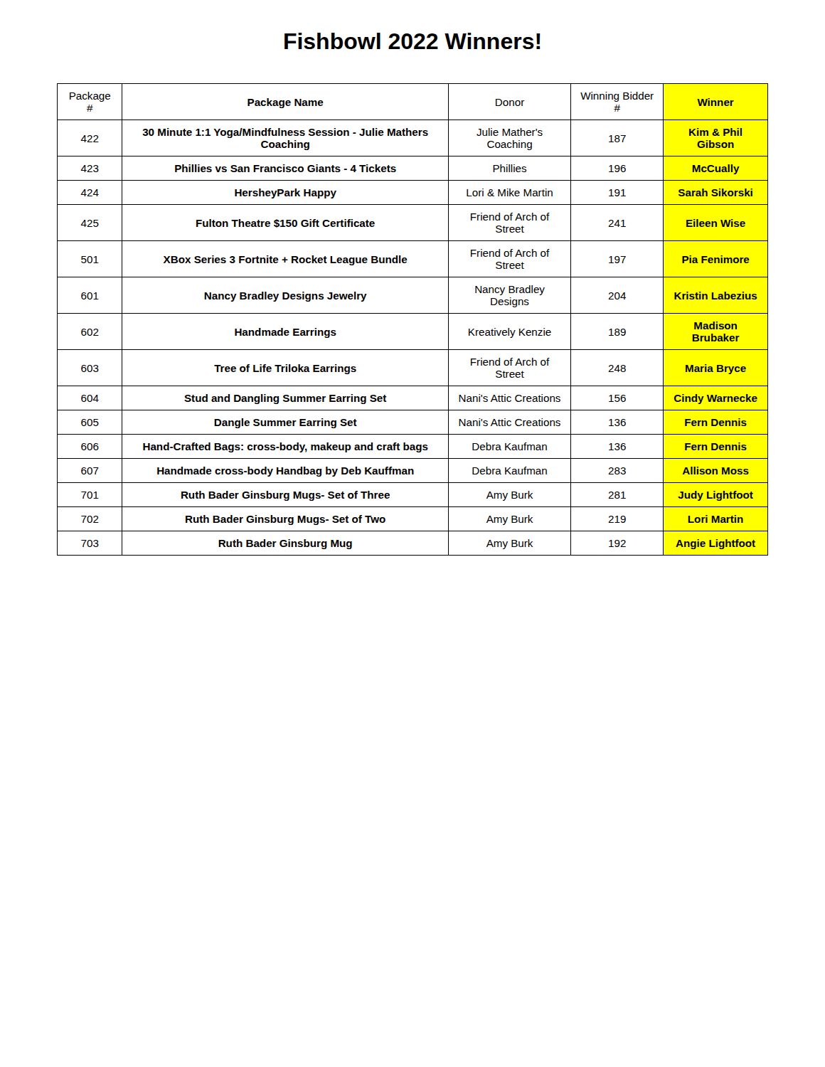Fishbowl 2022 Winners!
| Package # | Package Name | Donor | Winning Bidder # | Winner |
| --- | --- | --- | --- | --- |
| 422 | 30 Minute 1:1 Yoga/Mindfulness Session - Julie Mathers Coaching | Julie Mather's Coaching | 187 | Kim & Phil Gibson |
| 423 | Phillies vs San Francisco Giants - 4 Tickets | Phillies | 196 | McCually |
| 424 | HersheyPark Happy | Lori & Mike Martin | 191 | Sarah Sikorski |
| 425 | Fulton Theatre $150 Gift Certificate | Friend of Arch of Street | 241 | Eileen Wise |
| 501 | XBox Series 3 Fortnite + Rocket League Bundle | Friend of Arch of Street | 197 | Pia Fenimore |
| 601 | Nancy Bradley Designs Jewelry | Nancy Bradley Designs | 204 | Kristin Labezius |
| 602 | Handmade Earrings | Kreatively Kenzie | 189 | Madison Brubaker |
| 603 | Tree of Life Triloka Earrings | Friend of Arch of Street | 248 | Maria Bryce |
| 604 | Stud and Dangling Summer Earring Set | Nani's Attic Creations | 156 | Cindy Warnecke |
| 605 | Dangle Summer Earring Set | Nani's Attic Creations | 136 | Fern Dennis |
| 606 | Hand-Crafted Bags: cross-body, makeup and craft bags | Debra Kaufman | 136 | Fern Dennis |
| 607 | Handmade cross-body Handbag by Deb Kauffman | Debra Kaufman | 283 | Allison Moss |
| 701 | Ruth Bader Ginsburg Mugs- Set of Three | Amy Burk | 281 | Judy Lightfoot |
| 702 | Ruth Bader Ginsburg Mugs- Set of Two | Amy Burk | 219 | Lori Martin |
| 703 | Ruth Bader Ginsburg Mug | Amy Burk | 192 | Angie Lightfoot |